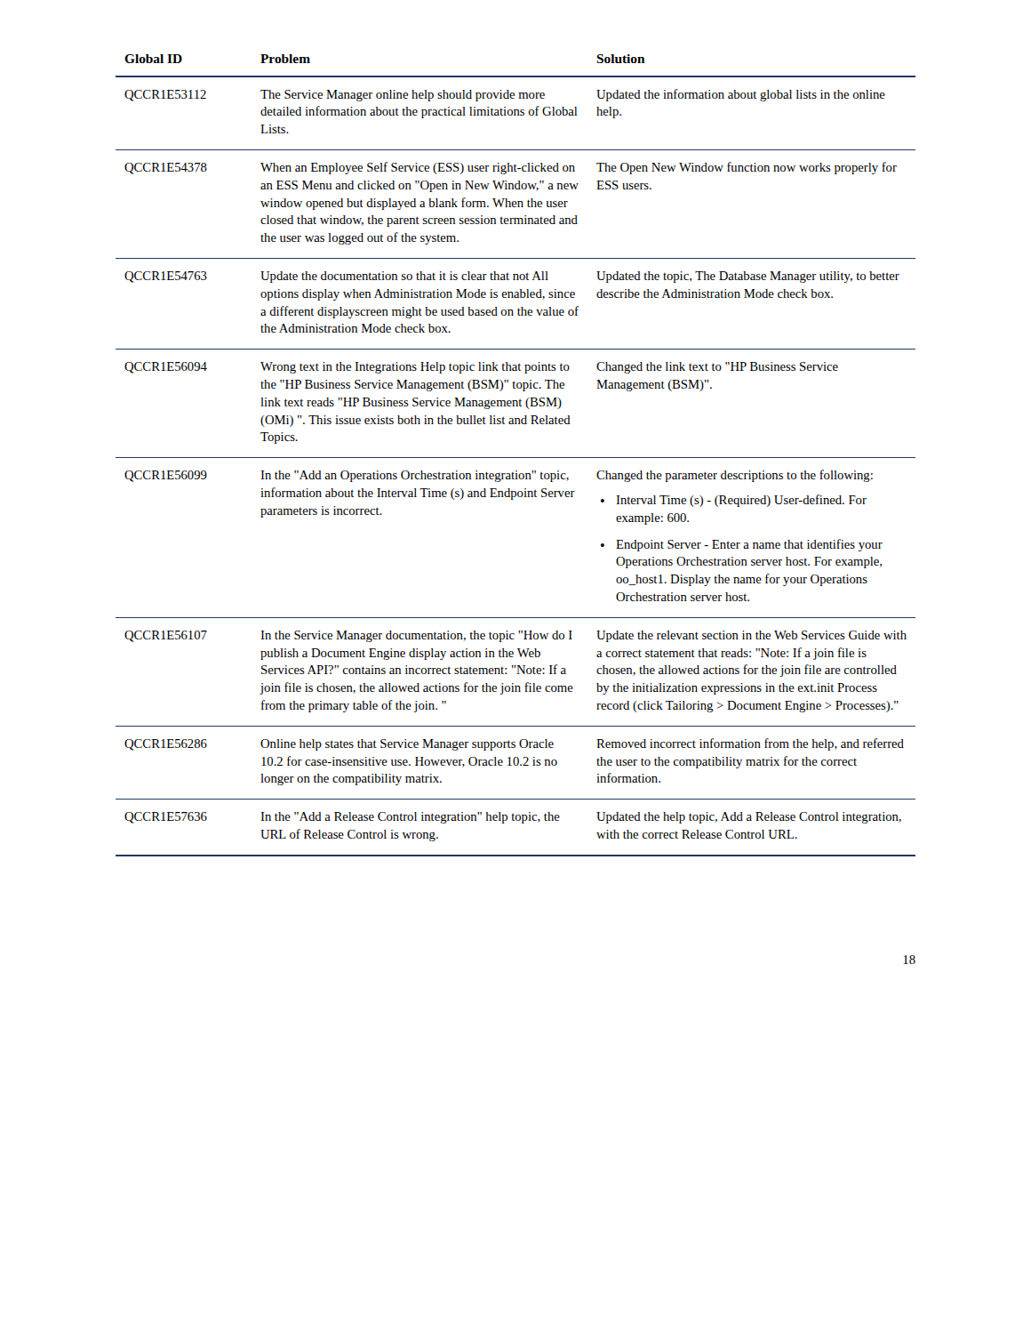| Global ID | Problem | Solution |
| --- | --- | --- |
| QCCR1E53112 | The Service Manager online help should provide more detailed information about the practical limitations of Global Lists. | Updated the information about global lists in the online help. |
| QCCR1E54378 | When an Employee Self Service (ESS) user right-clicked on an ESS Menu and clicked on "Open in New Window," a new window opened but displayed a blank form. When the user closed that window, the parent screen session terminated and the user was logged out of the system. | The Open New Window function now works properly for ESS users. |
| QCCR1E54763 | Update the documentation so that it is clear that not All options display when Administration Mode is enabled, since a different displayscreen might be used based on the value of the Administration Mode check box. | Updated the topic, The Database Manager utility, to better describe the Administration Mode check box. |
| QCCR1E56094 | Wrong text in the Integrations Help topic link that points to the "HP Business Service Management (BSM)" topic. The link text reads "HP Business Service Management (BSM) (OMi) ". This issue exists both in the bullet list and Related Topics. | Changed the link text to "HP Business Service Management (BSM)". |
| QCCR1E56099 | In the "Add an Operations Orchestration integration" topic, information about the Interval Time (s) and Endpoint Server parameters is incorrect. | Changed the parameter descriptions to the following: Interval Time (s) - (Required) User-defined. For example: 600. Endpoint Server - Enter a name that identifies your Operations Orchestration server host. For example, oo_host1. Display the name for your Operations Orchestration server host. |
| QCCR1E56107 | In the Service Manager documentation, the topic "How do I publish a Document Engine display action in the Web Services API?" contains an incorrect statement: "Note: If a join file is chosen, the allowed actions for the join file come from the primary table of the join. " | Update the relevant section in the Web Services Guide with a correct statement that reads: "Note: If a join file is chosen, the allowed actions for the join file are controlled by the initialization expressions in the ext.init Process record (click Tailoring > Document Engine > Processes)." |
| QCCR1E56286 | Online help states that Service Manager supports Oracle 10.2 for case-insensitive use. However, Oracle 10.2 is no longer on the compatibility matrix. | Removed incorrect information from the help, and referred the user to the compatibility matrix for the correct information. |
| QCCR1E57636 | In the "Add a Release Control integration" help topic, the URL of Release Control is wrong. | Updated the help topic, Add a Release Control integration, with the correct Release Control URL. |
18